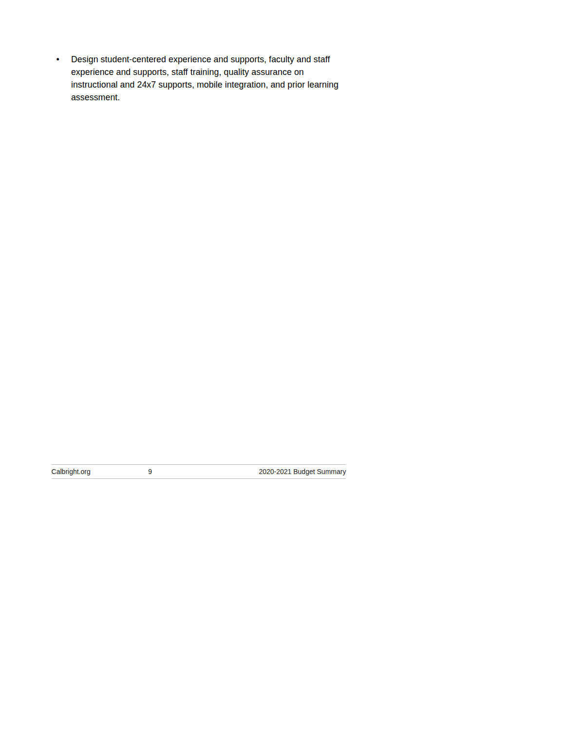Design student-centered experience and supports, faculty and staff experience and supports, staff training, quality assurance on instructional and 24x7 supports, mobile integration, and prior learning assessment.
Calbright.org
9
2020-2021 Budget Summary